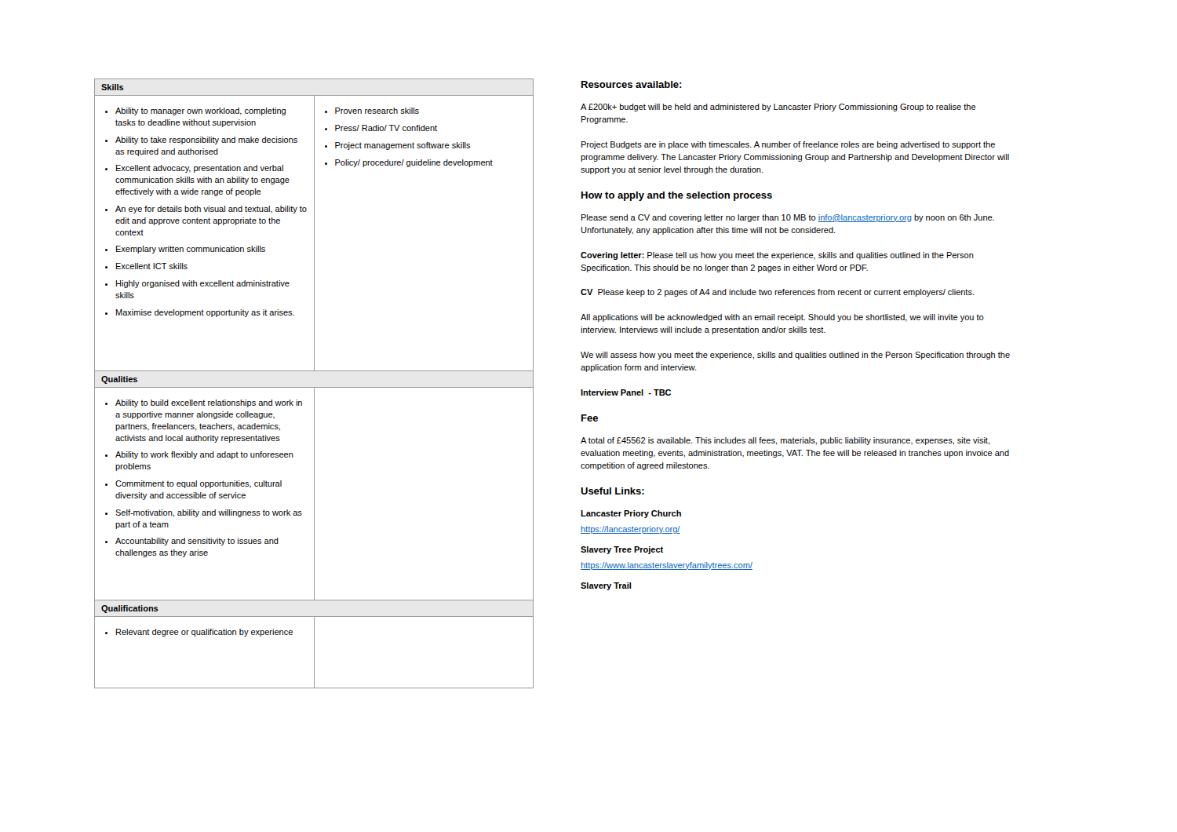| Skills |
| --- |
| Ability to manager own workload, completing tasks to deadline without supervision Ability to take responsibility and make decisions as required and authorised Excellent advocacy, presentation and verbal communication skills with an ability to engage effectively with a wide range of people An eye for details both visual and textual, ability to edit and approve content appropriate to the context Exemplary written communication skills Excellent ICT skills Highly organised with excellent administrative skills Maximise development opportunity as it arises. | Proven research skills Press/ Radio/ TV confident Project management software skills Policy/ procedure/ guideline development |
| Qualities |
| Ability to build excellent relationships and work in a supportive manner alongside colleague, partners, freelancers, teachers, academics, activists and local authority representatives Ability to work flexibly and adapt to unforeseen problems Commitment to equal opportunities, cultural diversity and accessible of service Self-motivation, ability and willingness to work as part of a team Accountability and sensitivity to issues and challenges as they arise | |
| Qualifications |
| Relevant degree or qualification by experience | |
Resources available:
A £200k+ budget will be held and administered by Lancaster Priory Commissioning Group to realise the Programme.
Project Budgets are in place with timescales. A number of freelance roles are being advertised to support the programme delivery. The Lancaster Priory Commissioning Group and Partnership and Development Director will support you at senior level through the duration.
How to apply and the selection process
Please send a CV and covering letter no larger than 10 MB to info@lancasterpriory.org by noon on 6th June. Unfortunately, any application after this time will not be considered.
Covering letter: Please tell us how you meet the experience, skills and qualities outlined in the Person Specification. This should be no longer than 2 pages in either Word or PDF.
CV Please keep to 2 pages of A4 and include two references from recent or current employers/ clients.
All applications will be acknowledged with an email receipt. Should you be shortlisted, we will invite you to interview. Interviews will include a presentation and/or skills test.
We will assess how you meet the experience, skills and qualities outlined in the Person Specification through the application form and interview.
Interview Panel - TBC
Fee
A total of £45562 is available. This includes all fees, materials, public liability insurance, expenses, site visit, evaluation meeting, events, administration, meetings, VAT. The fee will be released in tranches upon invoice and competition of agreed milestones.
Useful Links:
Lancaster Priory Church
https://lancasterpriory.org/
Slavery Tree Project
https://www.lancasterslaveryfamilytrees.com/
Slavery Trail